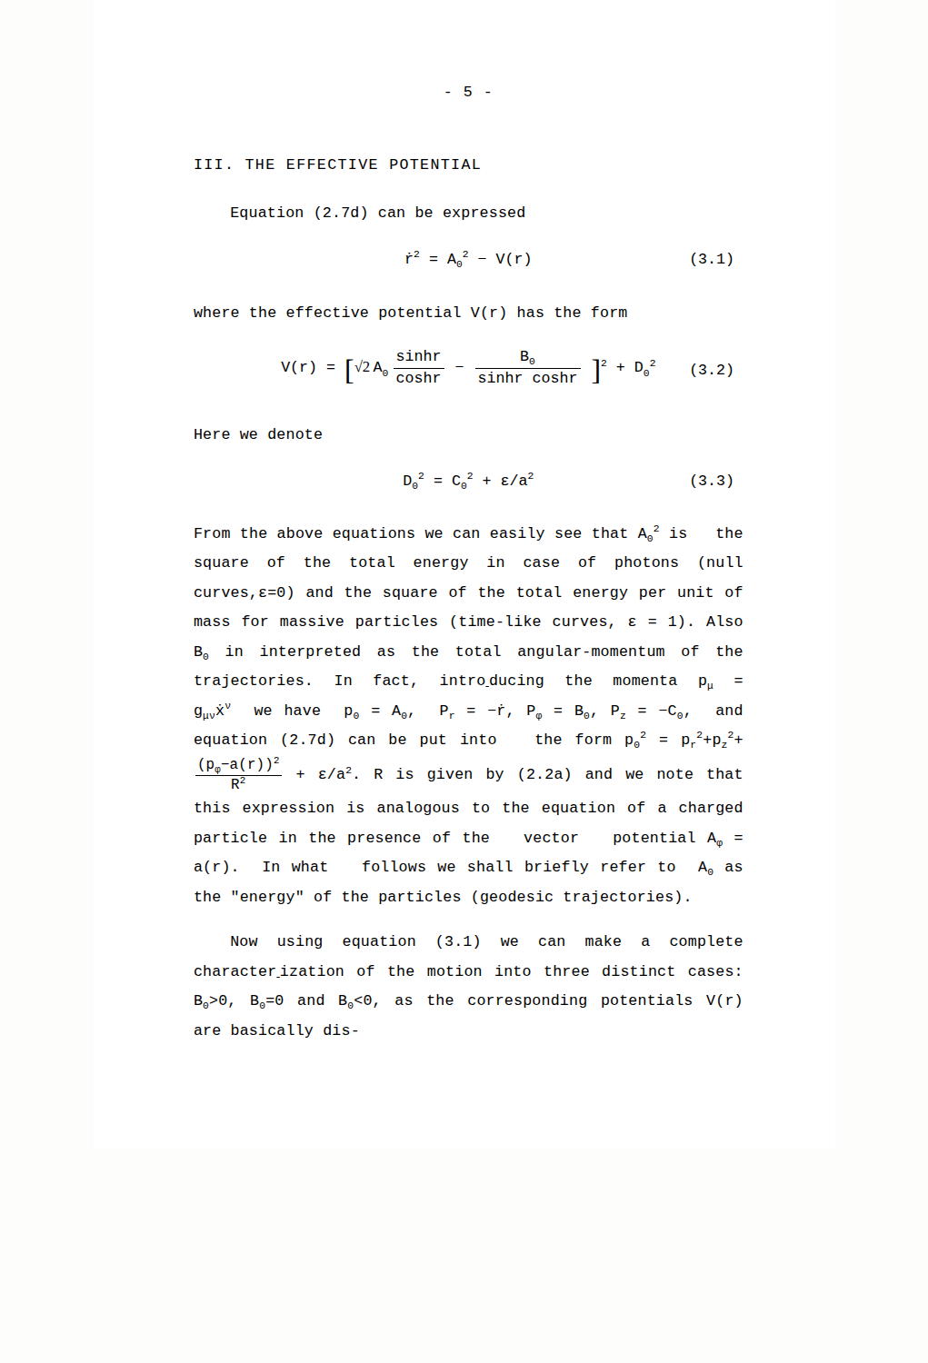- 5 -
III. THE EFFECTIVE POTENTIAL
Equation (2.7d) can be expressed
ṙ2 = A02 − V(r) (3.1)
where the effective potential V(r) has the form
V(r) = [√2 A0 sinhr coshr − B0 sinhr coshr ]2 + D02 (3.2)
Here we denote
D02 = C02 + ε/a2 (3.3)
From the above equations we can easily see that A02 is the square of the total energy in case of photons (null curves,ε=0) and the square of the total energy per unit of mass for massive particles (time-like curves, ε = 1). Also B0 in interpreted as the total angular-momentum of the trajectories. In fact, intro  ducing the momenta pμ = gμνẋν we have p0 = A0, Pr = −ṙ, Pφ = B0, Pz = −C0, and equation (2.7d) can be put into the form p02 = pr2+pz2+(pφ−a(r))2 R2 + ε/a2. R is given by (2.2a) and we note that this expression is analogous to the equation of a charged particle in the presence of the vector potential Aφ = a(r). In what follows we shall briefly refer to A0 as the "energy" of the particles (geodesic trajectories).
Now using equation (3.1) we can make a complete character  ization of the motion into three distinct cases: B0>0, B0=0 and B0<0, as the corresponding potentials V(r) are basically dis-